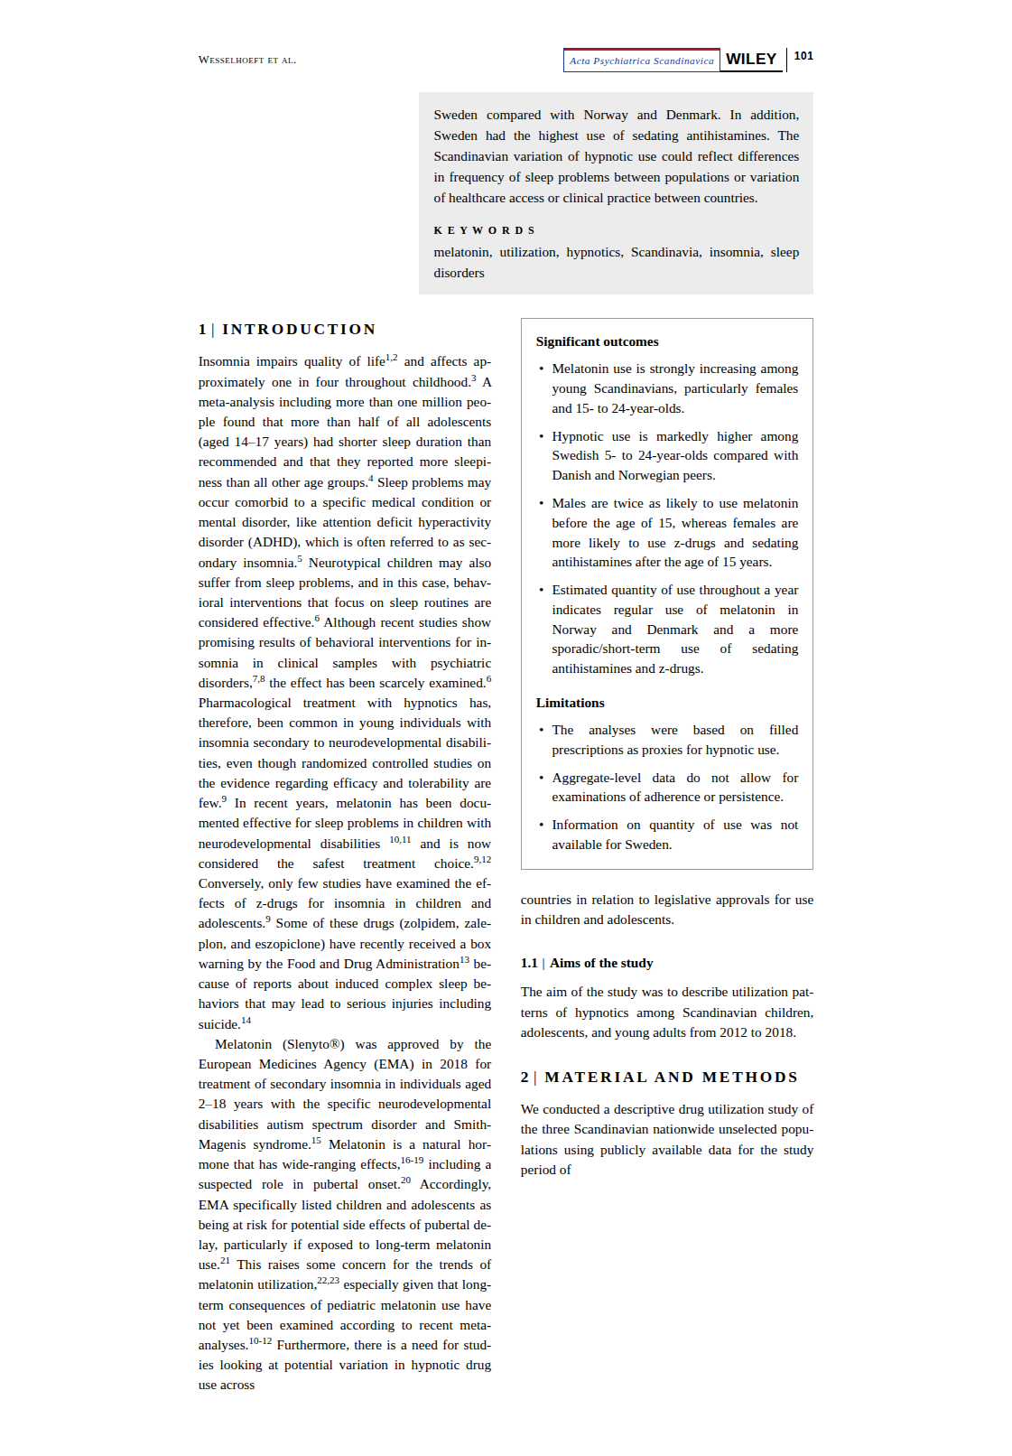Wesselhoeft et al.
Acta Psychiatrica Scandinavica
WILEY
101
Sweden compared with Norway and Denmark. In addition, Sweden had the highest use of sedating antihistamines. The Scandinavian variation of hypnotic use could reflect differences in frequency of sleep problems between populations or variation of healthcare access or clinical practice between countries.
K E Y W O R D S
melatonin, utilization, hypnotics, Scandinavia, insomnia, sleep disorders
1|INTRODUCTION
Insomnia impairs quality of life1,2 and affects approximately one in four throughout childhood.3 A meta-analysis including more than one million people found that more than half of all adolescents (aged 14–17 years) had shorter sleep duration than recommended and that they reported more sleepiness than all other age groups.4 Sleep problems may occur comorbid to a specific medical condition or mental disorder, like attention deficit hyperactivity disorder (ADHD), which is often referred to as secondary insomnia.5 Neurotypical children may also suffer from sleep problems, and in this case, behavioral interventions that focus on sleep routines are considered effective.6 Although recent studies show promising results of behavioral interventions for insomnia in clinical samples with psychiatric disorders,7,8 the effect has been scarcely examined.6 Pharmacological treatment with hypnotics has, therefore, been common in young individuals with insomnia secondary to neurodevelopmental disabilities, even though randomized controlled studies on the evidence regarding efficacy and tolerability are few.9 In recent years, melatonin has been documented effective for sleep problems in children with neurodevelopmental disabilities 10,11 and is now considered the safest treatment choice.9,12 Conversely, only few studies have examined the effects of z-drugs for insomnia in children and adolescents.9 Some of these drugs (zolpidem, zaleplon, and eszopiclone) have recently received a box warning by the Food and Drug Administration13 because of reports about induced complex sleep behaviors that may lead to serious injuries including suicide.14
Melatonin (Slenyto®) was approved by the European Medicines Agency (EMA) in 2018 for treatment of secondary insomnia in individuals aged 2–18 years with the specific neurodevelopmental disabilities autism spectrum disorder and Smith-Magenis syndrome.15 Melatonin is a natural hormone that has wide-ranging effects,16-19 including a suspected role in pubertal onset.20 Accordingly, EMA specifically listed children and adolescents as being at risk for potential side effects of pubertal delay, particularly if exposed to long-term melatonin use.21 This raises some concern for the trends of melatonin utilization,22,23 especially given that long-term consequences of pediatric melatonin use have not yet been examined according to recent meta-analyses.10-12 Furthermore, there is a need for studies looking at potential variation in hypnotic drug use across
Significant outcomes
Melatonin use is strongly increasing among young Scandinavians, particularly females and 15- to 24-year-olds.
Hypnotic use is markedly higher among Swedish 5- to 24-year-olds compared with Danish and Norwegian peers.
Males are twice as likely to use melatonin before the age of 15, whereas females are more likely to use z-drugs and sedating antihistamines after the age of 15 years.
Estimated quantity of use throughout a year indicates regular use of melatonin in Norway and Denmark and a more sporadic/short-term use of sedating antihistamines and z-drugs.
Limitations
The analyses were based on filled prescriptions as proxies for hypnotic use.
Aggregate-level data do not allow for examinations of adherence or persistence.
Information on quantity of use was not available for Sweden.
countries in relation to legislative approvals for use in children and adolescents.
1.1|Aims of the study
The aim of the study was to describe utilization patterns of hypnotics among Scandinavian children, adolescents, and young adults from 2012 to 2018.
2|MATERIAL AND METHODS
We conducted a descriptive drug utilization study of the three Scandinavian nationwide unselected populations using publicly available data for the study period of